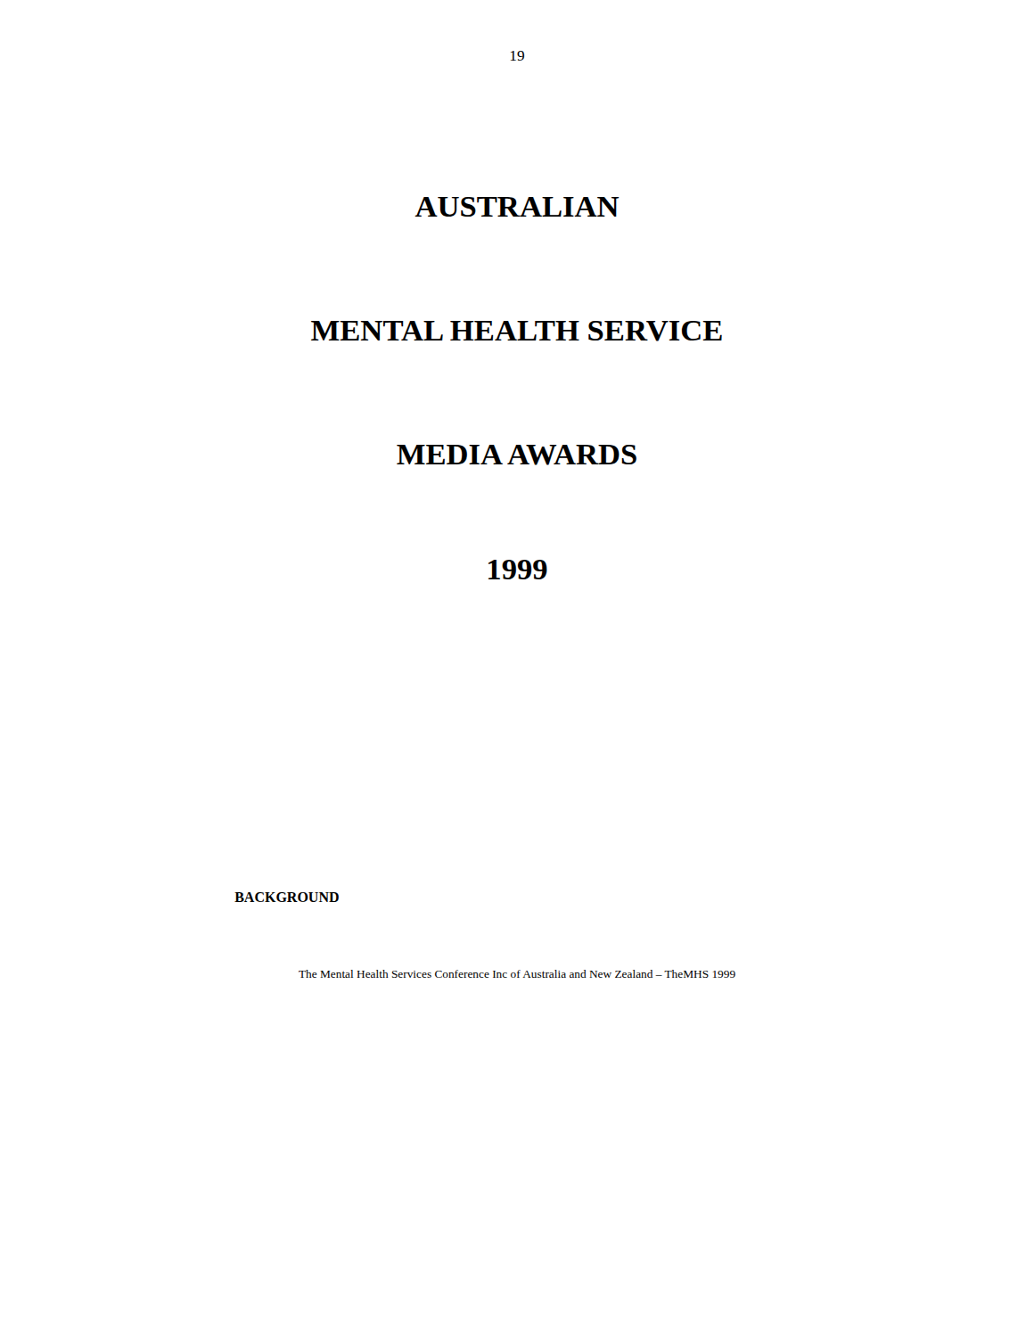19
AUSTRALIAN
MENTAL HEALTH SERVICE
MEDIA AWARDS
1999
BACKGROUND
The Mental Health Services Conference Inc of Australia and New Zealand – TheMHS 1999